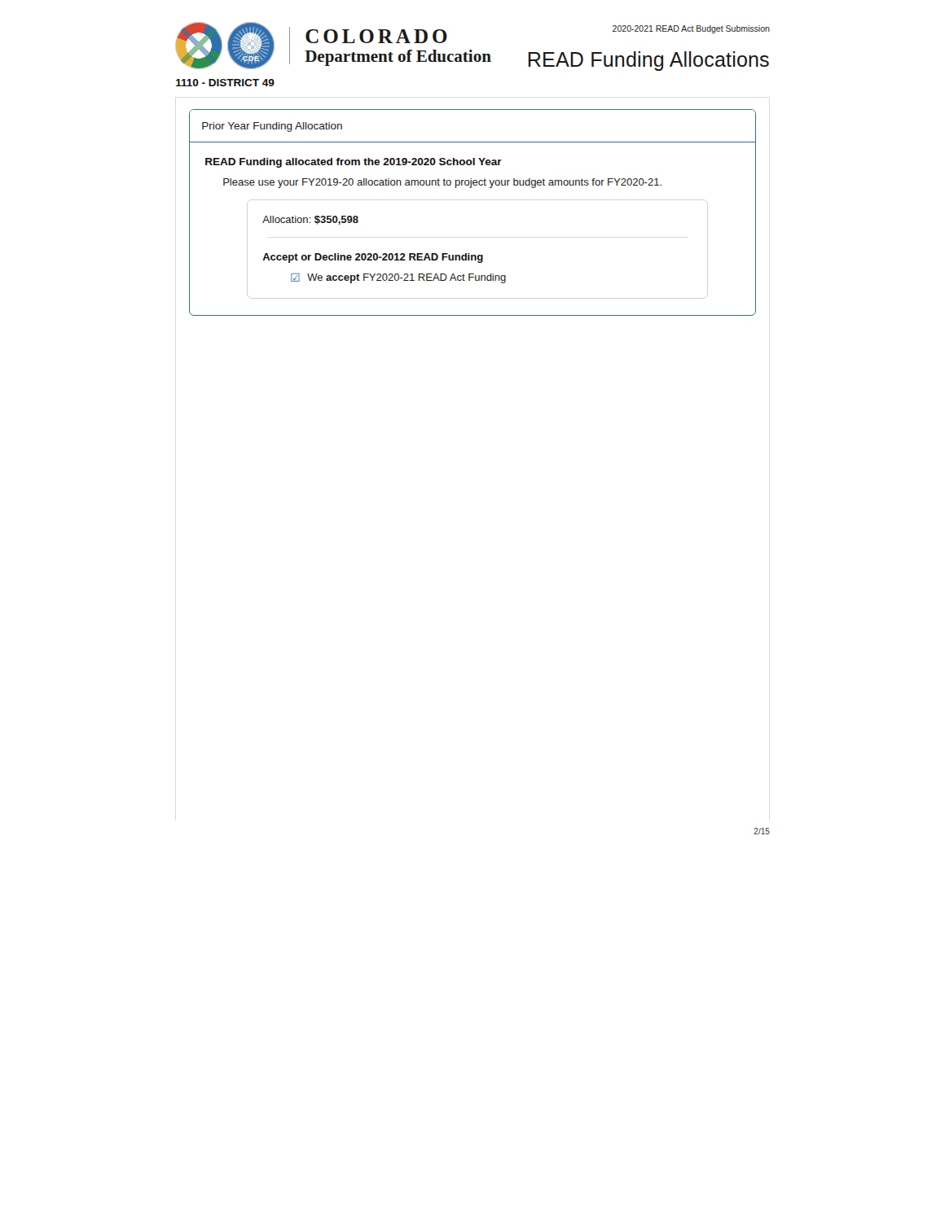★
COLORADO
Department of Education
2020-2021 READ Act Budget Submission
READ Funding Allocations
1110 - DISTRICT 49
Prior Year Funding Allocation
READ Funding allocated from the 2019-2020 School Year
Please use your FY2019-20 allocation amount to project your budget amounts for FY2020-21.
Allocation: $350,598
Accept or Decline 2020-2012 READ Funding
☑ We accept FY2020-21 READ Act Funding
2/15